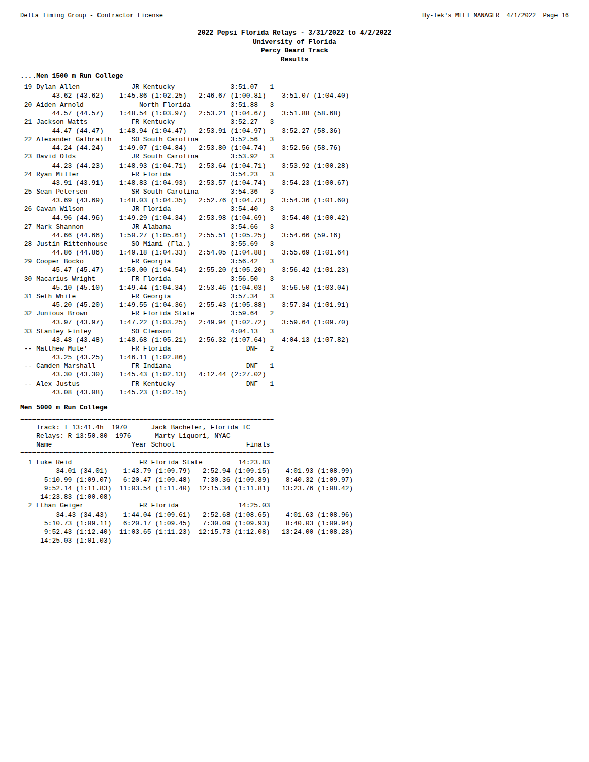Delta Timing Group - Contractor License Hy-Tek's MEET MANAGER 4/1/2022 Page 16
2022 Pepsi Florida Relays - 3/31/2022 to 4/2/2022
University of Florida
Percy Beard Track
Results
....Men 1500 m Run College
 19 Dylan Allen             JR Kentucky              3:51.07   1
        43.62 (43.62)    1:45.86 (1:02.25)   2:46.67 (1:00.81)    3:51.07 (1:04.40)
 20 Aiden Arnold              North Florida          3:51.88   3
        44.57 (44.57)    1:48.54 (1:03.97)   2:53.21 (1:04.67)    3:51.88 (58.68)
 21 Jackson Watts           FR Kentucky              3:52.27   3
        44.47 (44.47)    1:48.94 (1:04.47)   2:53.91 (1:04.97)    3:52.27 (58.36)
 22 Alexander Galbraith     SO South Carolina        3:52.56   3
        44.24 (44.24)    1:49.07 (1:04.84)   2:53.80 (1:04.74)    3:52.56 (58.76)
 23 David Olds              JR South Carolina        3:53.92   3
        44.23 (44.23)    1:48.93 (1:04.71)   2:53.64 (1:04.71)    3:53.92 (1:00.28)
 24 Ryan Miller             FR Florida               3:54.23   3
        43.91 (43.91)    1:48.83 (1:04.93)   2:53.57 (1:04.74)    3:54.23 (1:00.67)
 25 Sean Petersen           SR South Carolina        3:54.36   3
        43.69 (43.69)    1:48.03 (1:04.35)   2:52.76 (1:04.73)    3:54.36 (1:01.60)
 26 Cavan Wilson            JR Florida               3:54.40   3
        44.96 (44.96)    1:49.29 (1:04.34)   2:53.98 (1:04.69)    3:54.40 (1:00.42)
 27 Mark Shannon            JR Alabama               3:54.66   3
        44.66 (44.66)    1:50.27 (1:05.61)   2:55.51 (1:05.25)    3:54.66 (59.16)
 28 Justin Rittenhouse      SO Miami (Fla.)          3:55.69   3
        44.86 (44.86)    1:49.18 (1:04.33)   2:54.05 (1:04.88)    3:55.69 (1:01.64)
 29 Cooper Bocko            FR Georgia               3:56.42   3
        45.47 (45.47)    1:50.00 (1:04.54)   2:55.20 (1:05.20)    3:56.42 (1:01.23)
 30 Macarius Wright         FR Florida               3:56.50   3
        45.10 (45.10)    1:49.44 (1:04.34)   2:53.46 (1:04.03)    3:56.50 (1:03.04)
 31 Seth White              FR Georgia               3:57.34   3
        45.20 (45.20)    1:49.55 (1:04.36)   2:55.43 (1:05.88)    3:57.34 (1:01.91)
 32 Junious Brown           FR Florida State         3:59.64   2
        43.97 (43.97)    1:47.22 (1:03.25)   2:49.94 (1:02.72)    3:59.64 (1:09.70)
 33 Stanley Finley          SO Clemson               4:04.13   3
        43.48 (43.48)    1:48.68 (1:05.21)   2:56.32 (1:07.64)    4:04.13 (1:07.82)
 -- Matthew Mule'           FR Florida                   DNF   2
        43.25 (43.25)    1:46.11 (1:02.86)
 -- Camden Marshall         FR Indiana                   DNF   1
        43.30 (43.30)    1:45.43 (1:02.13)   4:12.44 (2:27.02)
 -- Alex Justus             FR Kentucky                  DNF   1
        43.08 (43.08)    1:45.23 (1:02.15)
Men 5000 m Run College
================================================================
    Track: T 13:41.4h  1970      Jack Bacheler, Florida TC
    Relays: R 13:50.80  1976      Marty Liquori, NYAC
    Name                    Year School                  Finals
================================================================
  1 Luke Reid                 FR Florida State         14:23.83
         34.01 (34.01)    1:43.79 (1:09.79)   2:52.94 (1:09.15)    4:01.93 (1:08.99)
      5:10.99 (1:09.07)   6:20.47 (1:09.48)   7:30.36 (1:09.89)    8:40.32 (1:09.97)
      9:52.14 (1:11.83)  11:03.54 (1:11.40)  12:15.34 (1:11.81)   13:23.76 (1:08.42)
     14:23.83 (1:00.08)
  2 Ethan Geiger              FR Florida               14:25.03
         34.43 (34.43)    1:44.04 (1:09.61)   2:52.68 (1:08.65)    4:01.63 (1:08.96)
      5:10.73 (1:09.11)   6:20.17 (1:09.45)   7:30.09 (1:09.93)    8:40.03 (1:09.94)
      9:52.43 (1:12.40)  11:03.65 (1:11.23)  12:15.73 (1:12.08)   13:24.00 (1:08.28)
     14:25.03 (1:01.03)